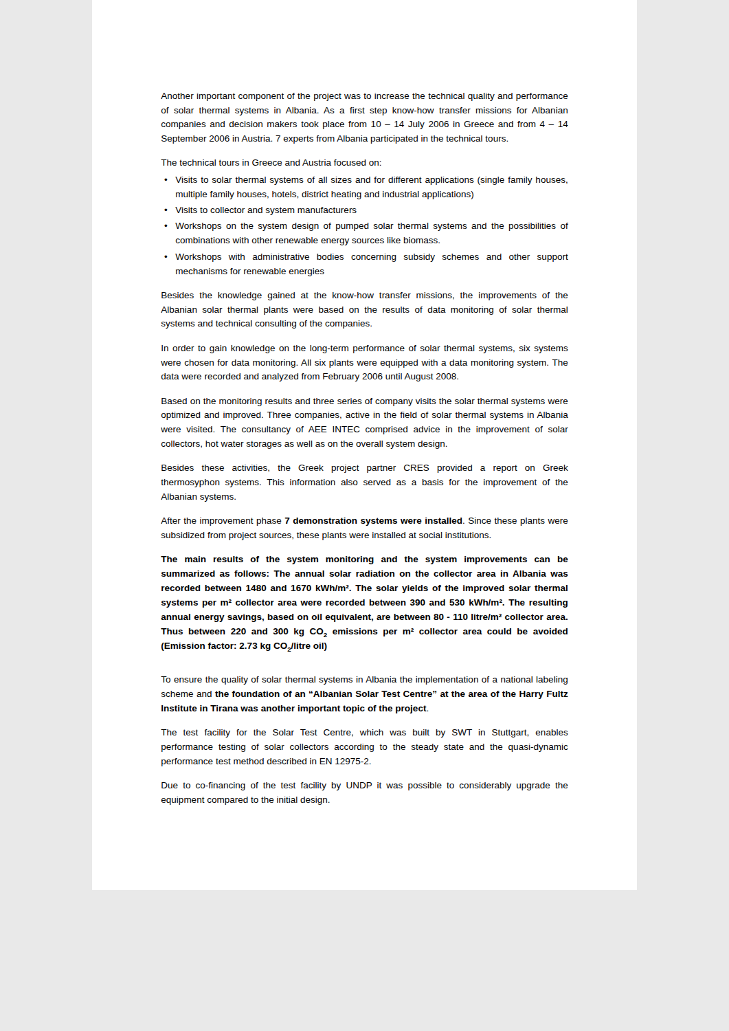Another important component of the project was to increase the technical quality and performance of solar thermal systems in Albania. As a first step know-how transfer missions for Albanian companies and decision makers took place from 10 – 14 July 2006 in Greece and from 4 – 14 September 2006 in Austria. 7 experts from Albania participated in the technical tours.
The technical tours in Greece and Austria focused on:
Visits to solar thermal systems of all sizes and for different applications (single family houses, multiple family houses, hotels, district heating and industrial applications)
Visits to collector and system manufacturers
Workshops on the system design of pumped solar thermal systems and the possibilities of combinations with other renewable energy sources like biomass.
Workshops with administrative bodies concerning subsidy schemes and other support mechanisms for renewable energies
Besides the knowledge gained at the know-how transfer missions, the improvements of the Albanian solar thermal plants were based on the results of data monitoring of solar thermal systems and technical consulting of the companies.
In order to gain knowledge on the long-term performance of solar thermal systems, six systems were chosen for data monitoring. All six plants were equipped with a data monitoring system. The data were recorded and analyzed from February 2006 until August 2008.
Based on the monitoring results and three series of company visits the solar thermal systems were optimized and improved. Three companies, active in the field of solar thermal systems in Albania were visited. The consultancy of AEE INTEC comprised advice in the improvement of solar collectors, hot water storages as well as on the overall system design.
Besides these activities, the Greek project partner CRES provided a report on Greek thermosyphon systems. This information also served as a basis for the improvement of the Albanian systems.
After the improvement phase 7 demonstration systems were installed. Since these plants were subsidized from project sources, these plants were installed at social institutions.
The main results of the system monitoring and the system improvements can be summarized as follows: The annual solar radiation on the collector area in Albania was recorded between 1480 and 1670 kWh/m². The solar yields of the improved solar thermal systems per m² collector area were recorded between 390 and 530 kWh/m². The resulting annual energy savings, based on oil equivalent, are between 80 - 110 litre/m² collector area. Thus between 220 and 300 kg CO2 emissions per m² collector area could be avoided (Emission factor: 2.73 kg CO2/litre oil)
To ensure the quality of solar thermal systems in Albania the implementation of a national labeling scheme and the foundation of an “Albanian Solar Test Centre” at the area of the Harry Fultz Institute in Tirana was another important topic of the project.
The test facility for the Solar Test Centre, which was built by SWT in Stuttgart, enables performance testing of solar collectors according to the steady state and the quasi-dynamic performance test method described in EN 12975-2.
Due to co-financing of the test facility by UNDP it was possible to considerably upgrade the equipment compared to the initial design.